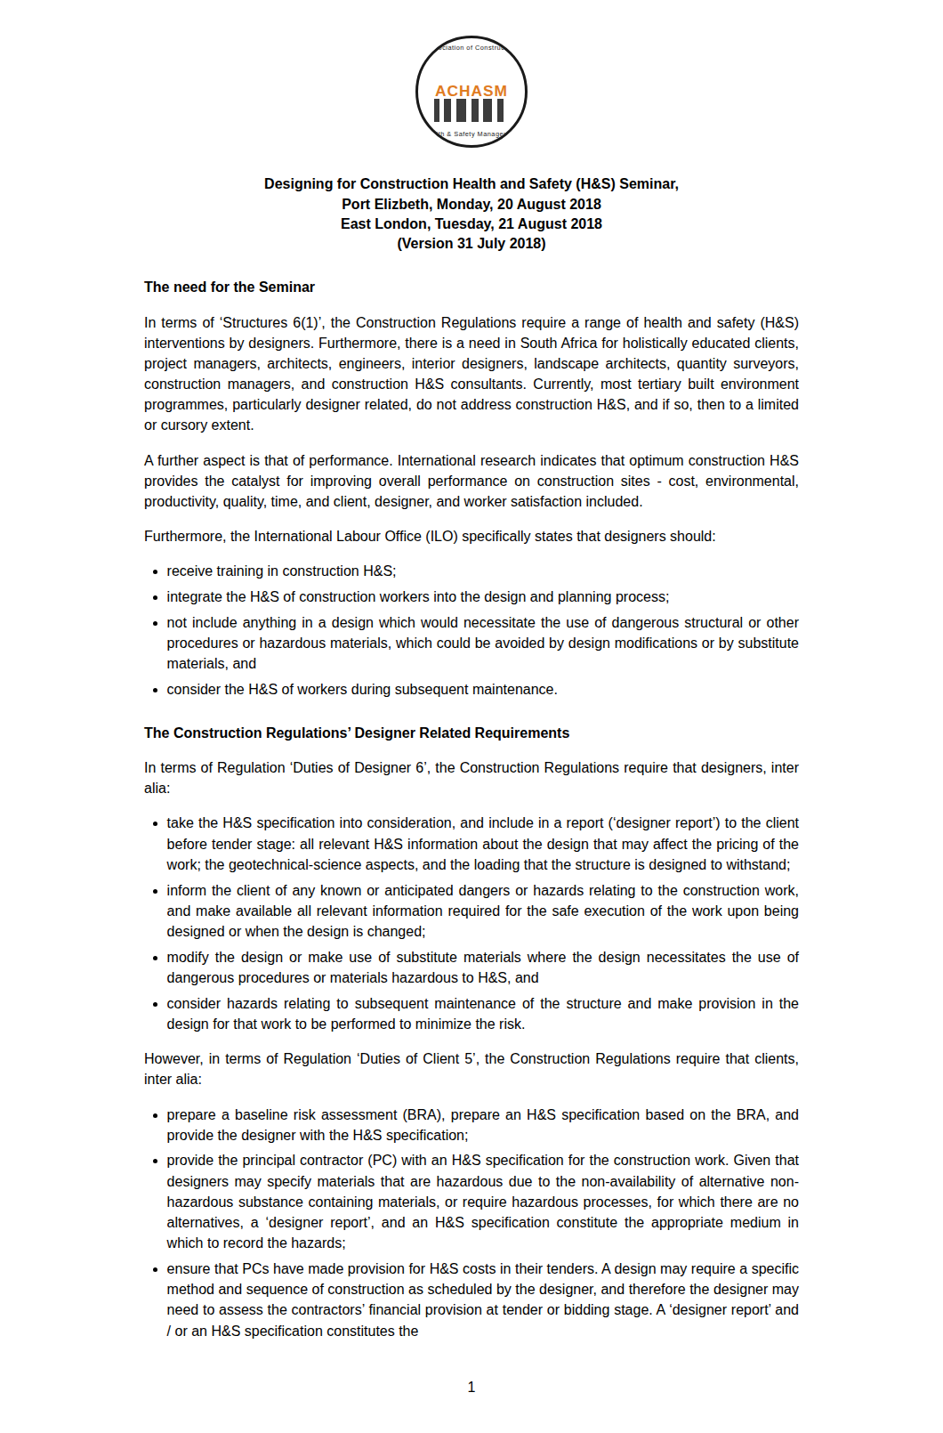Association of Construction ACHASM Health & Safety Management
Designing for Construction Health and Safety (H&S) Seminar,
Port Elizbeth, Monday, 20 August 2018
East London, Tuesday, 21 August 2018
(Version 31 July 2018)
The need for the Seminar
In terms of ‘Structures 6(1)’, the Construction Regulations require a range of health and safety (H&S) interventions by designers. Furthermore, there is a need in South Africa for holistically educated clients, project managers, architects, engineers, interior designers, landscape architects, quantity surveyors, construction managers, and construction H&S consultants. Currently, most tertiary built environment programmes, particularly designer related, do not address construction H&S, and if so, then to a limited or cursory extent.
A further aspect is that of performance. International research indicates that optimum construction H&S provides the catalyst for improving overall performance on construction sites - cost, environmental, productivity, quality, time, and client, designer, and worker satisfaction included.
Furthermore, the International Labour Office (ILO) specifically states that designers should:
receive training in construction H&S;
integrate the H&S of construction workers into the design and planning process;
not include anything in a design which would necessitate the use of dangerous structural or other procedures or hazardous materials, which could be avoided by design modifications or by substitute materials, and
consider the H&S of workers during subsequent maintenance.
The Construction Regulations’ Designer Related Requirements
In terms of Regulation ‘Duties of Designer 6’, the Construction Regulations require that designers, inter alia:
take the H&S specification into consideration, and include in a report (‘designer report’) to the client before tender stage: all relevant H&S information about the design that may affect the pricing of the work; the geotechnical-science aspects, and the loading that the structure is designed to withstand;
inform the client of any known or anticipated dangers or hazards relating to the construction work, and make available all relevant information required for the safe execution of the work upon being designed or when the design is changed;
modify the design or make use of substitute materials where the design necessitates the use of dangerous procedures or materials hazardous to H&S, and
consider hazards relating to subsequent maintenance of the structure and make provision in the design for that work to be performed to minimize the risk.
However, in terms of Regulation ‘Duties of Client 5’, the Construction Regulations require that clients, inter alia:
prepare a baseline risk assessment (BRA), prepare an H&S specification based on the BRA, and provide the designer with the H&S specification;
provide the principal contractor (PC) with an H&S specification for the construction work. Given that designers may specify materials that are hazardous due to the non-availability of alternative non-hazardous substance containing materials, or require hazardous processes, for which there are no alternatives, a ‘designer report’, and an H&S specification constitute the appropriate medium in which to record the hazards;
ensure that PCs have made provision for H&S costs in their tenders. A design may require a specific method and sequence of construction as scheduled by the designer, and therefore the designer may need to assess the contractors’ financial provision at tender or bidding stage. A ‘designer report’ and / or an H&S specification constitutes the
1